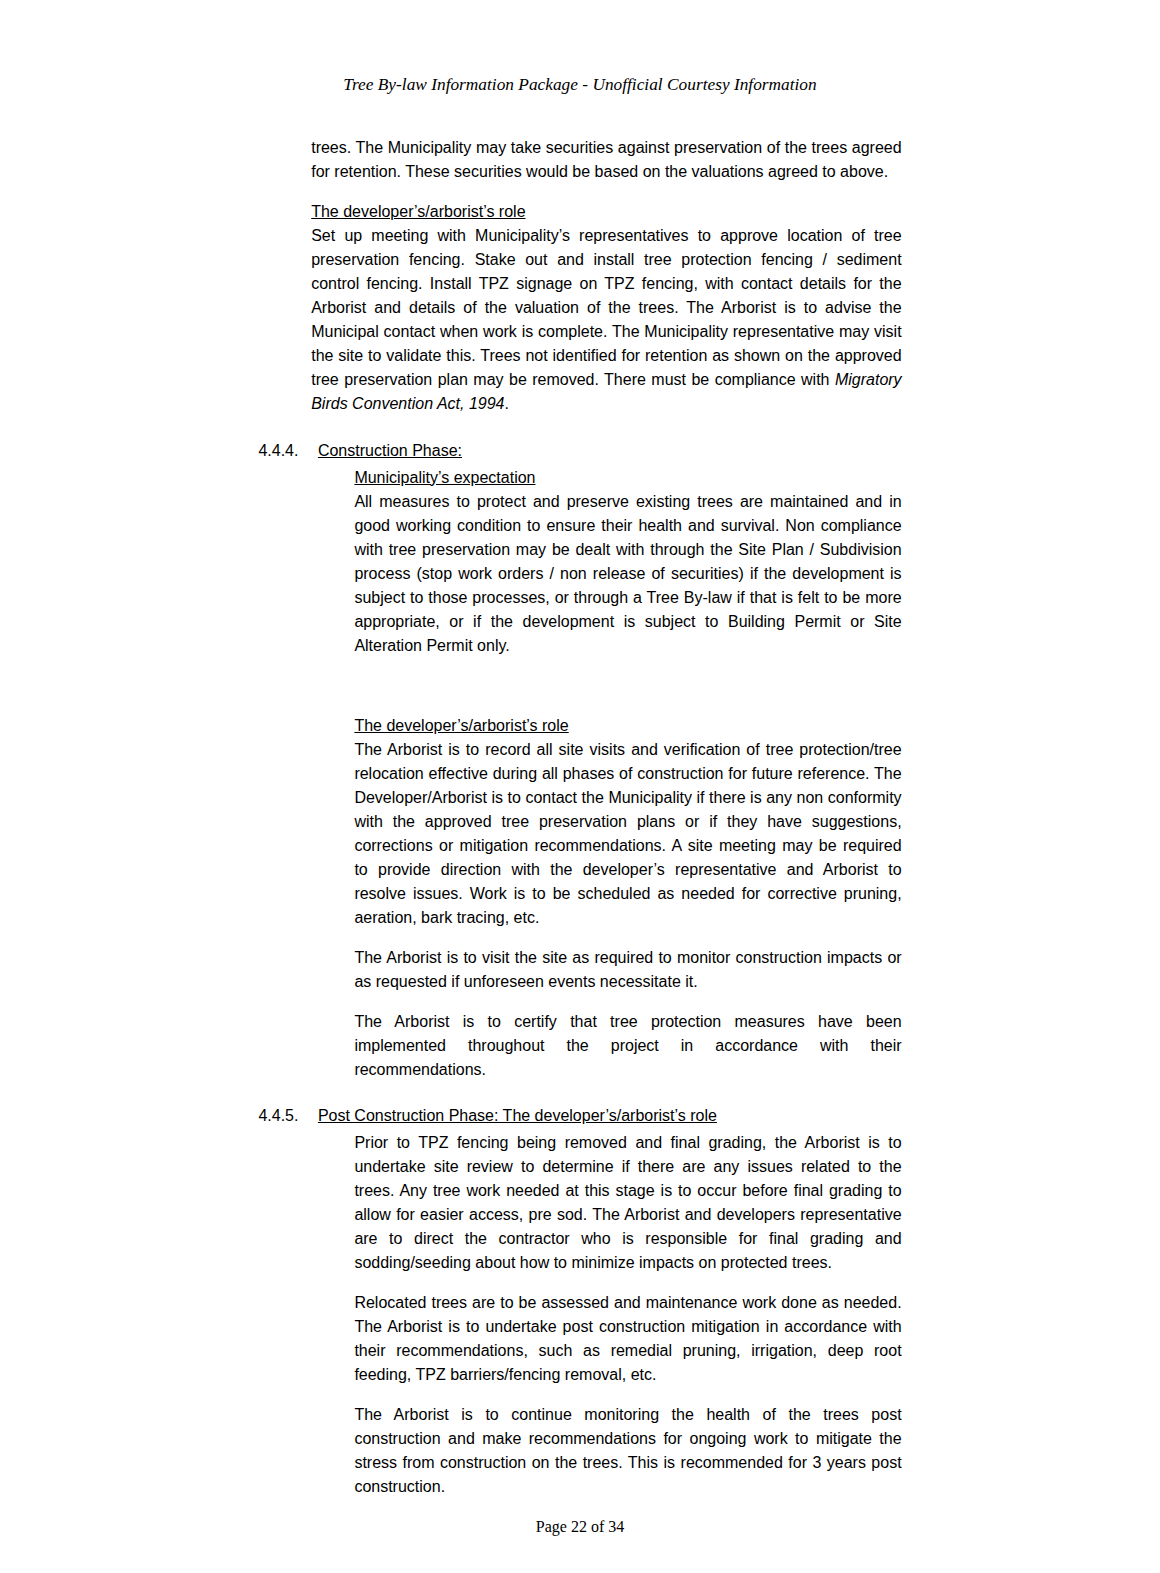Tree By-law Information Package - Unofficial Courtesy Information
trees. The Municipality may take securities against preservation of the trees agreed for retention. These securities would be based on the valuations agreed to above.
The developer’s/arborist’s role
Set up meeting with Municipality’s representatives to approve location of tree preservation fencing. Stake out and install tree protection fencing / sediment control fencing. Install TPZ signage on TPZ fencing, with contact details for the Arborist and details of the valuation of the trees. The Arborist is to advise the Municipal contact when work is complete. The Municipality representative may visit the site to validate this. Trees not identified for retention as shown on the approved tree preservation plan may be removed. There must be compliance with Migratory Birds Convention Act, 1994.
4.4.4. Construction Phase:
Municipality’s expectation
All measures to protect and preserve existing trees are maintained and in good working condition to ensure their health and survival. Non compliance with tree preservation may be dealt with through the Site Plan / Subdivision process (stop work orders / non release of securities) if the development is subject to those processes, or through a Tree By-law if that is felt to be more appropriate, or if the development is subject to Building Permit or Site Alteration Permit only.
The developer’s/arborist’s role
The Arborist is to record all site visits and verification of tree protection/tree relocation effective during all phases of construction for future reference. The Developer/Arborist is to contact the Municipality if there is any non conformity with the approved tree preservation plans or if they have suggestions, corrections or mitigation recommendations. A site meeting may be required to provide direction with the developer’s representative and Arborist to resolve issues. Work is to be scheduled as needed for corrective pruning, aeration, bark tracing, etc.
The Arborist is to visit the site as required to monitor construction impacts or as requested if unforeseen events necessitate it.
The Arborist is to certify that tree protection measures have been implemented throughout the project in accordance with their recommendations.
4.4.5. Post Construction Phase: The developer’s/arborist’s role
Prior to TPZ fencing being removed and final grading, the Arborist is to undertake site review to determine if there are any issues related to the trees. Any tree work needed at this stage is to occur before final grading to allow for easier access, pre sod. The Arborist and developers representative are to direct the contractor who is responsible for final grading and sodding/seeding about how to minimize impacts on protected trees.
Relocated trees are to be assessed and maintenance work done as needed. The Arborist is to undertake post construction mitigation in accordance with their recommendations, such as remedial pruning, irrigation, deep root feeding, TPZ barriers/fencing removal, etc.
The Arborist is to continue monitoring the health of the trees post construction and make recommendations for ongoing work to mitigate the stress from construction on the trees. This is recommended for 3 years post construction.
Page 22 of 34